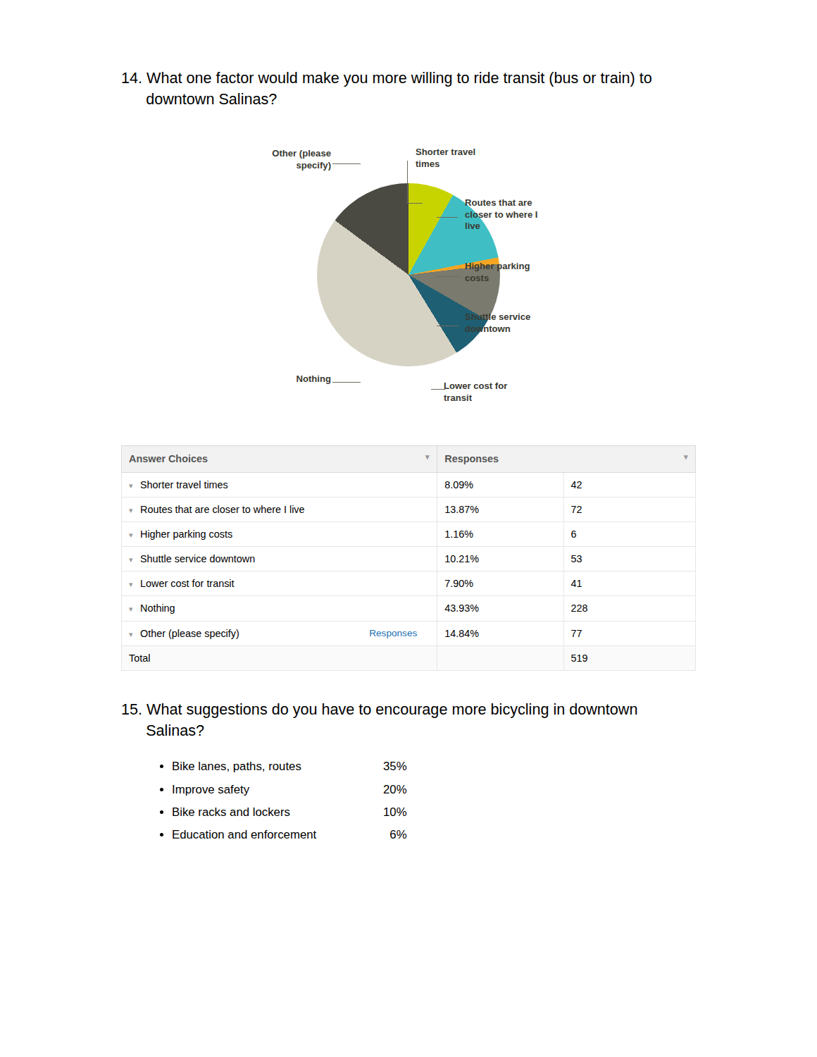14. What one factor would make you more willing to ride transit (bus or train) to downtown Salinas?
Shorter travel
times
Routes that are
closer to where I
live
Higher parking
costs
Shuttle service
downtown
Lower cost for
transit
Nothing
Other (please
specify)
| Answer Choices ▾ | Responses ▾ |
| --- | --- |
| ▾ Shorter travel times | 8.09% | 42 |
| ▾ Routes that are closer to where I live | 13.87% | 72 |
| ▾ Higher parking costs | 1.16% | 6 |
| ▾ Shuttle service downtown | 10.21% | 53 |
| ▾ Lower cost for transit | 7.90% | 41 |
| ▾ Nothing | 43.93% | 228 |
| ▾ Other (please specify) Responses | 14.84% | 77 |
| Total | | 519 |
15. What suggestions do you have to encourage more bicycling in downtown Salinas?
Bike lanes, paths, routes35%
Improve safety20%
Bike racks and lockers10%
Education and enforcement 6%